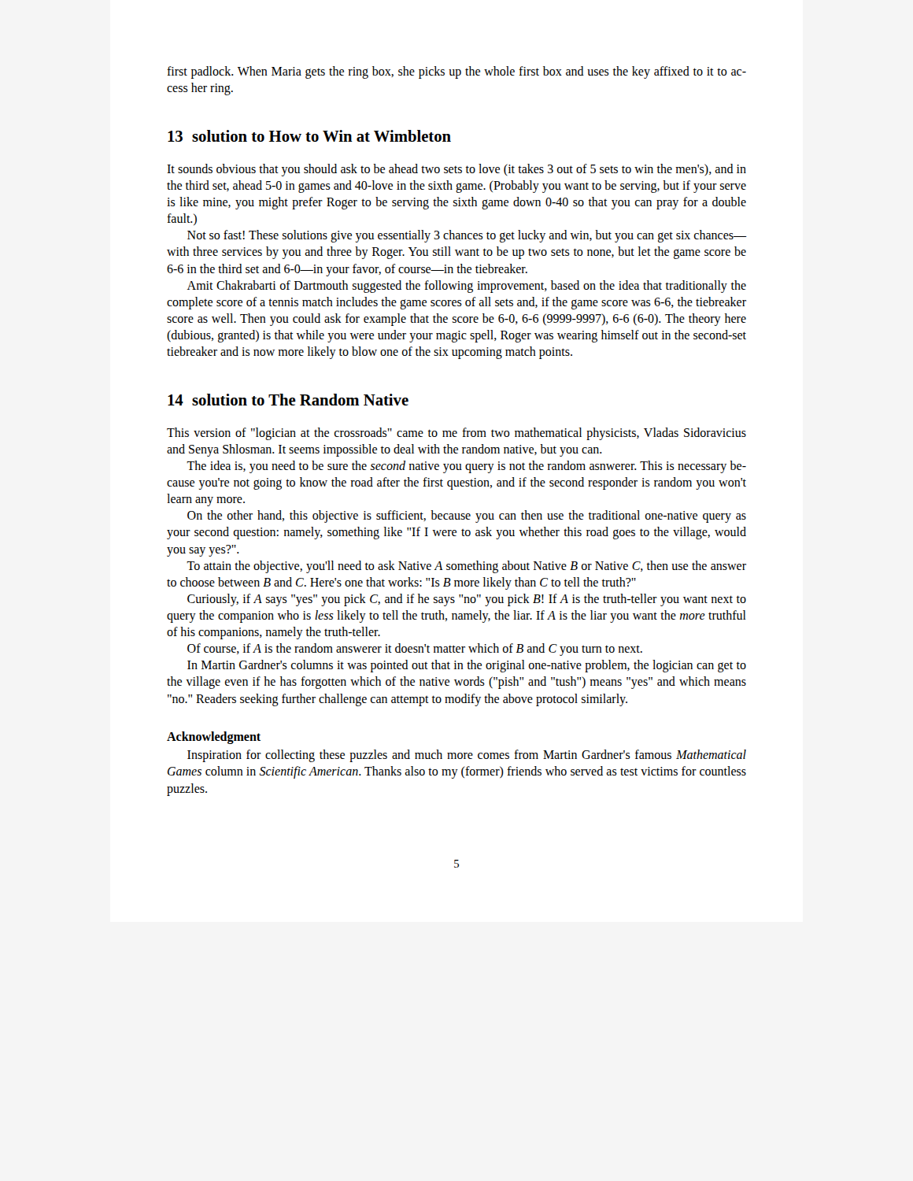first padlock. When Maria gets the ring box, she picks up the whole first box and uses the key affixed to it to access her ring.
13solution to How to Win at Wimbleton
It sounds obvious that you should ask to be ahead two sets to love (it takes 3 out of 5 sets to win the men's), and in the third set, ahead 5-0 in games and 40-love in the sixth game. (Probably you want to be serving, but if your serve is like mine, you might prefer Roger to be serving the sixth game down 0-40 so that you can pray for a double fault.)
Not so fast! These solutions give you essentially 3 chances to get lucky and win, but you can get six chances—with three services by you and three by Roger. You still want to be up two sets to none, but let the game score be 6-6 in the third set and 6-0—in your favor, of course—in the tiebreaker.
Amit Chakrabarti of Dartmouth suggested the following improvement, based on the idea that traditionally the complete score of a tennis match includes the game scores of all sets and, if the game score was 6-6, the tiebreaker score as well. Then you could ask for example that the score be 6-0, 6-6 (9999-9997), 6-6 (6-0). The theory here (dubious, granted) is that while you were under your magic spell, Roger was wearing himself out in the second-set tiebreaker and is now more likely to blow one of the six upcoming match points.
14solution to The Random Native
This version of "logician at the crossroads" came to me from two mathematical physicists, Vladas Sidoravicius and Senya Shlosman. It seems impossible to deal with the random native, but you can.
The idea is, you need to be sure the second native you query is not the random asnwerer. This is necessary because you're not going to know the road after the first question, and if the second responder is random you won't learn any more.
On the other hand, this objective is sufficient, because you can then use the traditional one-native query as your second question: namely, something like "If I were to ask you whether this road goes to the village, would you say yes?".
To attain the objective, you'll need to ask Native A something about Native B or Native C, then use the answer to choose between B and C. Here's one that works: "Is B more likely than C to tell the truth?"
Curiously, if A says "yes" you pick C, and if he says "no" you pick B! If A is the truth-teller you want next to query the companion who is less likely to tell the truth, namely, the liar. If A is the liar you want the more truthful of his companions, namely the truth-teller.
Of course, if A is the random answerer it doesn't matter which of B and C you turn to next.
In Martin Gardner's columns it was pointed out that in the original one-native problem, the logician can get to the village even if he has forgotten which of the native words ("pish" and "tush") means "yes" and which means "no." Readers seeking further challenge can attempt to modify the above protocol similarly.
Acknowledgment
Inspiration for collecting these puzzles and much more comes from Martin Gardner's famous Mathematical Games column in Scientific American. Thanks also to my (former) friends who served as test victims for countless puzzles.
5